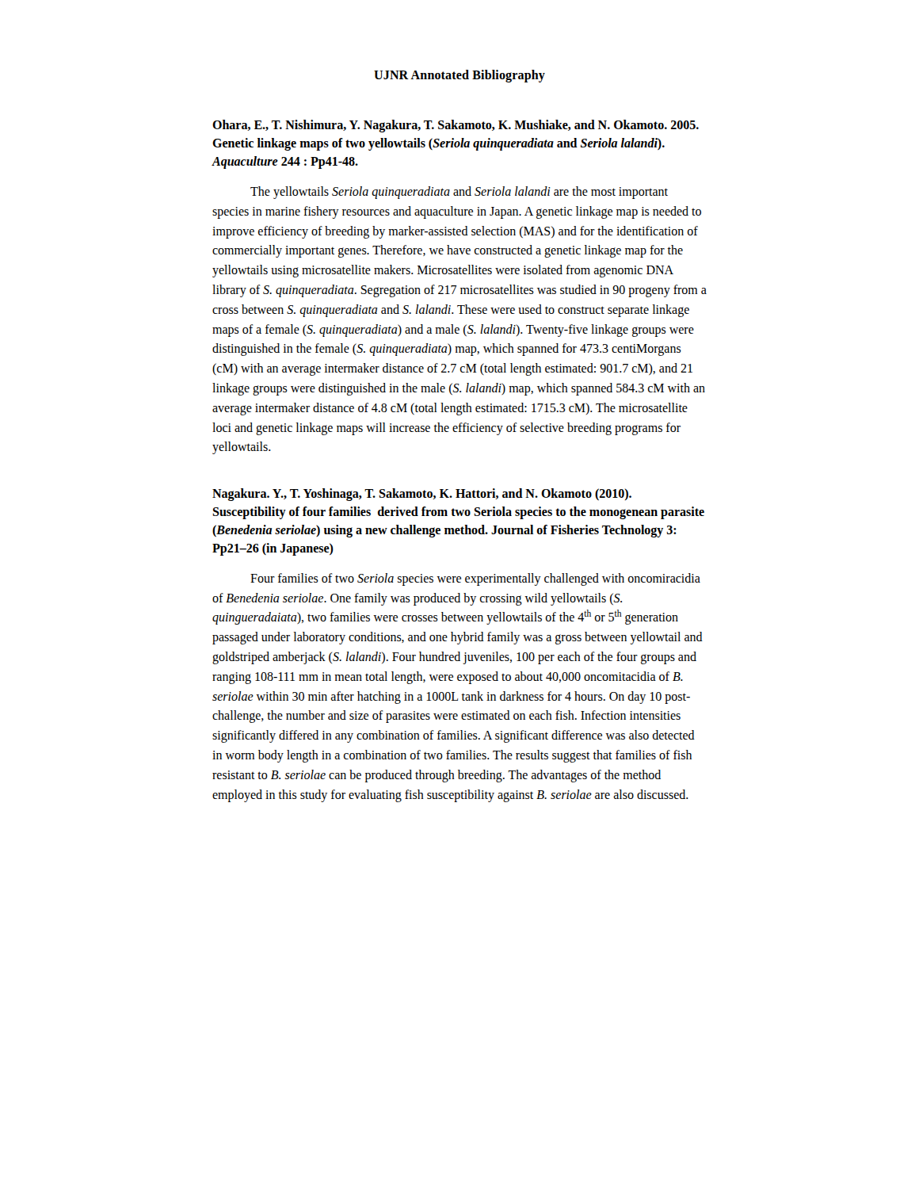UJNR Annotated Bibliography
Ohara, E., T. Nishimura, Y. Nagakura, T. Sakamoto, K. Mushiake, and N. Okamoto. 2005. Genetic linkage maps of two yellowtails (Seriola quinqueradiata and Seriola lalandi). Aquaculture 244 : Pp41-48.
The yellowtails Seriola quinqueradiata and Seriola lalandi are the most important species in marine fishery resources and aquaculture in Japan. A genetic linkage map is needed to improve efficiency of breeding by marker-assisted selection (MAS) and for the identification of commercially important genes. Therefore, we have constructed a genetic linkage map for the yellowtails using microsatellite makers. Microsatellites were isolated from agenomic DNA library of S. quinqueradiata. Segregation of 217 microsatellites was studied in 90 progeny from a cross between S. quinqueradiata and S. lalandi. These were used to construct separate linkage maps of a female (S. quinqueradiata) and a male (S. lalandi). Twenty-five linkage groups were distinguished in the female (S. quinqueradiata) map, which spanned for 473.3 centiMorgans (cM) with an average intermaker distance of 2.7 cM (total length estimated: 901.7 cM), and 21 linkage groups were distinguished in the male (S. lalandi) map, which spanned 584.3 cM with an average intermaker distance of 4.8 cM (total length estimated: 1715.3 cM). The microsatellite loci and genetic linkage maps will increase the efficiency of selective breeding programs for yellowtails.
Nagakura. Y., T. Yoshinaga, T. Sakamoto, K. Hattori, and N. Okamoto (2010). Susceptibility of four families derived from two Seriola species to the monogenean parasite (Benedenia seriolae) using a new challenge method. Journal of Fisheries Technology 3: Pp21–26 (in Japanese)
Four families of two Seriola species were experimentally challenged with oncomiracidia of Benedenia seriolae. One family was produced by crossing wild yellowtails (S. quingueradaiata), two families were crosses between yellowtails of the 4th or 5th generation passaged under laboratory conditions, and one hybrid family was a gross between yellowtail and goldstriped amberjack (S. lalandi). Four hundred juveniles, 100 per each of the four groups and ranging 108-111 mm in mean total length, were exposed to about 40,000 oncomitacidia of B. seriolae within 30 min after hatching in a 1000L tank in darkness for 4 hours. On day 10 post-challenge, the number and size of parasites were estimated on each fish. Infection intensities significantly differed in any combination of families. A significant difference was also detected in worm body length in a combination of two families. The results suggest that families of fish resistant to B. seriolae can be produced through breeding. The advantages of the method employed in this study for evaluating fish susceptibility against B. seriolae are also discussed.